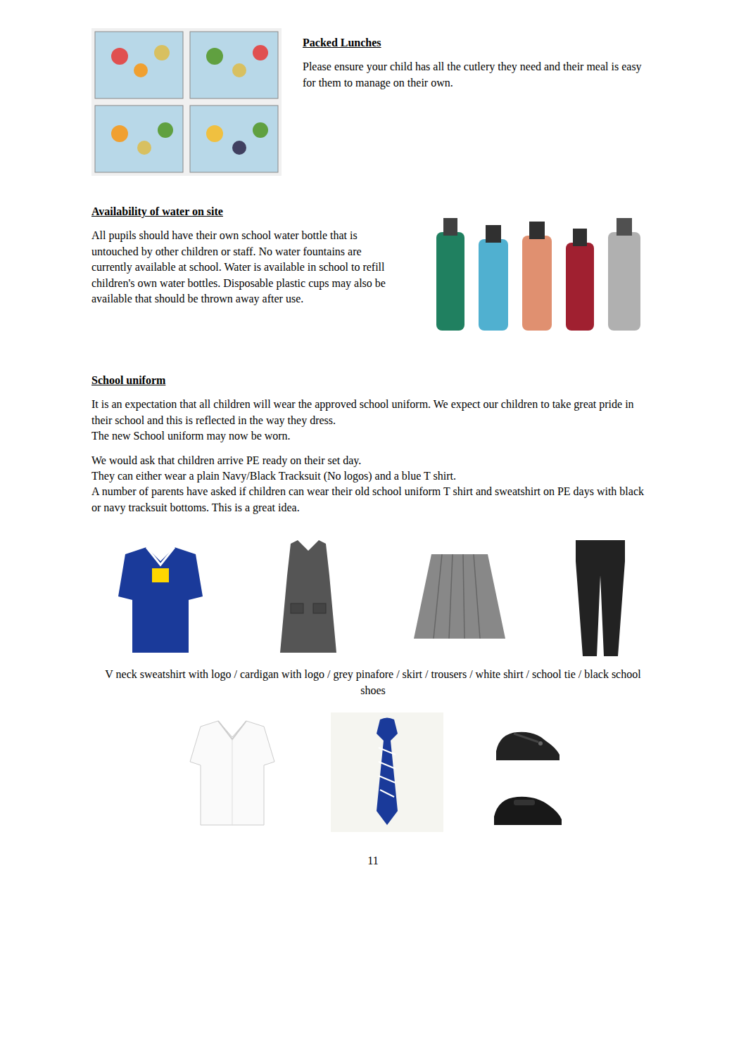Packed Lunches
Please ensure your child has all the cutlery they need and their meal is easy for them to manage on their own.
Availability of water on site
All pupils should have their own school water bottle that is untouched by other children or staff. No water fountains are currently available at school. Water is available in school to refill children's own water bottles. Disposable plastic cups may also be available that should be thrown away after use.
School uniform
It is an expectation that all children will wear the approved school uniform. We expect our children to take great pride in their school and this is reflected in the way they dress.
The new School uniform may now be worn.
We would ask that children arrive PE ready on their set day.
They can either wear a plain Navy/Black Tracksuit (No logos) and a blue T shirt.
A number of parents have asked if children can wear their old school uniform T shirt and sweatshirt on PE days with black or navy tracksuit bottoms. This is a great idea.
V neck sweatshirt with logo / cardigan with logo / grey pinafore / skirt / trousers / white shirt / school tie / black school shoes
11